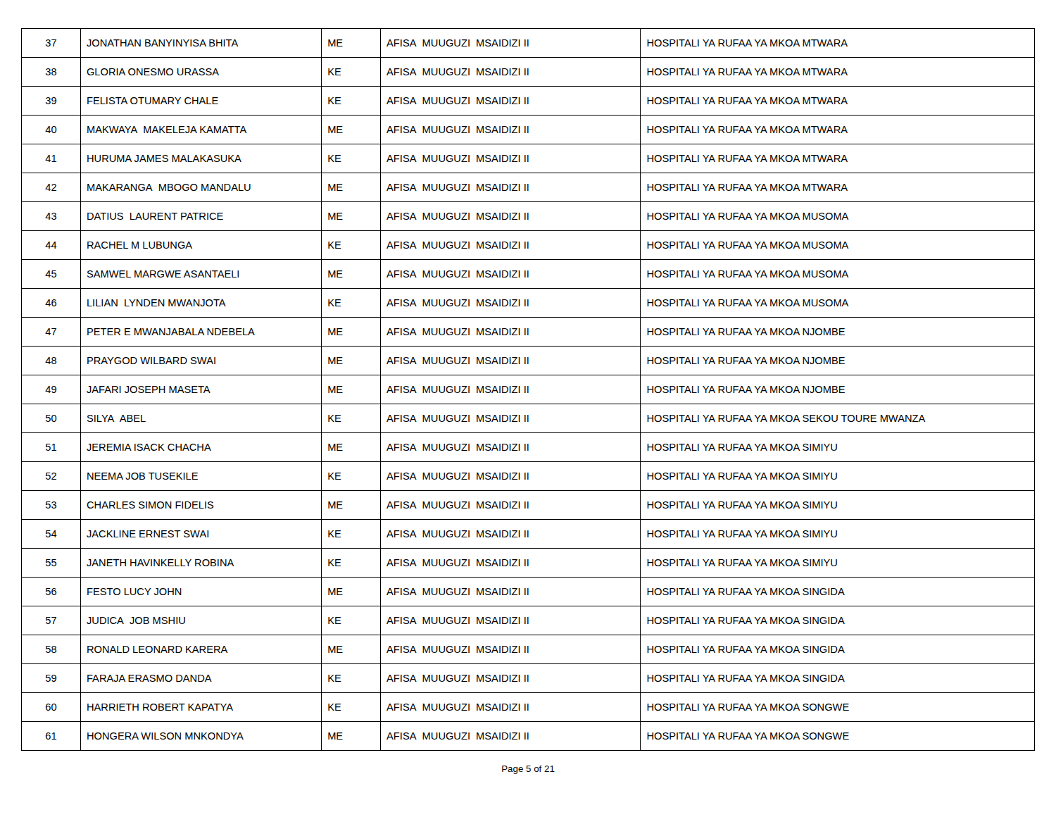| 37 | JONATHAN BANYINYISA BHITA | ME | AFISA MUUGUZI MSAIDIZI II | HOSPITALI YA RUFAA YA MKOA MTWARA |
| 38 | GLORIA ONESMO URASSA | KE | AFISA MUUGUZI MSAIDIZI II | HOSPITALI YA RUFAA YA MKOA MTWARA |
| 39 | FELISTA OTUMARY CHALE | KE | AFISA MUUGUZI MSAIDIZI II | HOSPITALI YA RUFAA YA MKOA MTWARA |
| 40 | MAKWAYA MAKELEJA KAMATTA | ME | AFISA MUUGUZI MSAIDIZI II | HOSPITALI YA RUFAA YA MKOA MTWARA |
| 41 | HURUMA JAMES MALAKASUKA | KE | AFISA MUUGUZI MSAIDIZI II | HOSPITALI YA RUFAA YA MKOA MTWARA |
| 42 | MAKARANGA MBOGO MANDALU | ME | AFISA MUUGUZI MSAIDIZI II | HOSPITALI YA RUFAA YA MKOA MTWARA |
| 43 | DATIUS LAURENT PATRICE | ME | AFISA MUUGUZI MSAIDIZI II | HOSPITALI YA RUFAA YA MKOA MUSOMA |
| 44 | RACHEL M LUBUNGA | KE | AFISA MUUGUZI MSAIDIZI II | HOSPITALI YA RUFAA YA MKOA MUSOMA |
| 45 | SAMWEL MARGWE ASANTAELI | ME | AFISA MUUGUZI MSAIDIZI II | HOSPITALI YA RUFAA YA MKOA MUSOMA |
| 46 | LILIAN LYNDEN MWANJOTA | KE | AFISA MUUGUZI MSAIDIZI II | HOSPITALI YA RUFAA YA MKOA MUSOMA |
| 47 | PETER E MWANJABALA NDEBELA | ME | AFISA MUUGUZI MSAIDIZI II | HOSPITALI YA RUFAA YA MKOA NJOMBE |
| 48 | PRAYGOD WILBARD SWAI | ME | AFISA MUUGUZI MSAIDIZI II | HOSPITALI YA RUFAA YA MKOA NJOMBE |
| 49 | JAFARI JOSEPH MASETA | ME | AFISA MUUGUZI MSAIDIZI II | HOSPITALI YA RUFAA YA MKOA NJOMBE |
| 50 | SILYA ABEL | KE | AFISA MUUGUZI MSAIDIZI II | HOSPITALI YA RUFAA YA MKOA SEKOU TOURE MWANZA |
| 51 | JEREMIA ISACK CHACHA | ME | AFISA MUUGUZI MSAIDIZI II | HOSPITALI YA RUFAA YA MKOA SIMIYU |
| 52 | NEEMA JOB TUSEKILE | KE | AFISA MUUGUZI MSAIDIZI II | HOSPITALI YA RUFAA YA MKOA SIMIYU |
| 53 | CHARLES SIMON FIDELIS | ME | AFISA MUUGUZI MSAIDIZI II | HOSPITALI YA RUFAA YA MKOA SIMIYU |
| 54 | JACKLINE ERNEST SWAI | KE | AFISA MUUGUZI MSAIDIZI II | HOSPITALI YA RUFAA YA MKOA SIMIYU |
| 55 | JANETH HAVINKELLY ROBINA | KE | AFISA MUUGUZI MSAIDIZI II | HOSPITALI YA RUFAA YA MKOA SIMIYU |
| 56 | FESTO LUCY JOHN | ME | AFISA MUUGUZI MSAIDIZI II | HOSPITALI YA RUFAA YA MKOA SINGIDA |
| 57 | JUDICA JOB MSHIU | KE | AFISA MUUGUZI MSAIDIZI II | HOSPITALI YA RUFAA YA MKOA SINGIDA |
| 58 | RONALD LEONARD KARERA | ME | AFISA MUUGUZI MSAIDIZI II | HOSPITALI YA RUFAA YA MKOA SINGIDA |
| 59 | FARAJA ERASMO DANDA | KE | AFISA MUUGUZI MSAIDIZI II | HOSPITALI YA RUFAA YA MKOA SINGIDA |
| 60 | HARRIETH ROBERT KAPATYA | KE | AFISA MUUGUZI MSAIDIZI II | HOSPITALI YA RUFAA YA MKOA SONGWE |
| 61 | HONGERA WILSON MNKONDYA | ME | AFISA MUUGUZI MSAIDIZI II | HOSPITALI YA RUFAA YA MKOA SONGWE |
Page 5 of 21